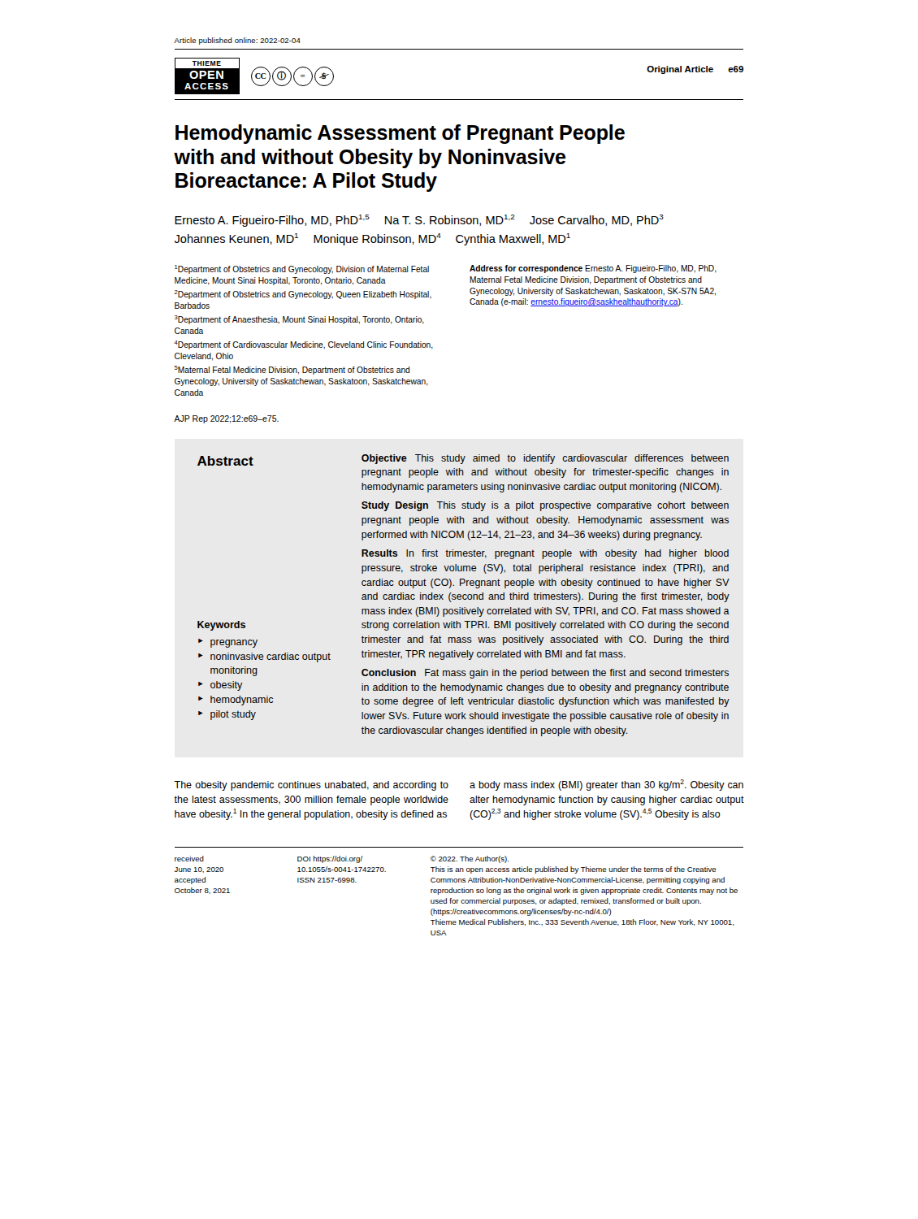Article published online: 2022-02-04
THIEME
OPEN
ACCESS
CC
ⓘ
=
$
Original Articlee69
Hemodynamic Assessment of Pregnant People
with and without Obesity by Noninvasive
Bioreactance: A Pilot Study
Ernesto A. Figueiro-Filho, MD, PhD1,5 Na T. S. Robinson, MD1,2 Jose Carvalho, MD, PhD3
Johannes Keunen, MD1 Monique Robinson, MD4 Cynthia Maxwell, MD1
1 Department of Obstetrics and Gynecology, Division of Maternal Fetal Medicine, Mount Sinai Hospital, Toronto, Ontario, Canada
2 Department of Obstetrics and Gynecology, Queen Elizabeth Hospital, Barbados
3 Department of Anaesthesia, Mount Sinai Hospital, Toronto, Ontario, Canada
4 Department of Cardiovascular Medicine, Cleveland Clinic Foundation, Cleveland, Ohio
5 Maternal Fetal Medicine Division, Department of Obstetrics and Gynecology, University of Saskatchewan, Saskatoon, Saskatchewan, Canada
Address for correspondence Ernesto A. Figueiro-Filho, MD, PhD, Maternal Fetal Medicine Division, Department of Obstetrics and Gynecology, University of Saskatchewan, Saskatoon, SK-S7N 5A2, Canada (e-mail: ernesto.figueiro@saskhealthauthority.ca).
AJP Rep 2022;12:e69–e75.
Abstract
Keywords
pregnancy
noninvasive cardiac output monitoring
obesity
hemodynamic
pilot study
Objective This study aimed to identify cardiovascular differences between pregnant people with and without obesity for trimester-specific changes in hemodynamic parameters using noninvasive cardiac output monitoring (NICOM).
Study Design This study is a pilot prospective comparative cohort between pregnant people with and without obesity. Hemodynamic assessment was performed with NICOM (12–14, 21–23, and 34–36 weeks) during pregnancy.
Results In first trimester, pregnant people with obesity had higher blood pressure, stroke volume (SV), total peripheral resistance index (TPRI), and cardiac output (CO). Pregnant people with obesity continued to have higher SV and cardiac index (second and third trimesters). During the first trimester, body mass index (BMI) positively correlated with SV, TPRI, and CO. Fat mass showed a strong correlation with TPRI. BMI positively correlated with CO during the second trimester and fat mass was positively associated with CO. During the third trimester, TPR negatively correlated with BMI and fat mass.
Conclusion Fat mass gain in the period between the first and second trimesters in addition to the hemodynamic changes due to obesity and pregnancy contribute to some degree of left ventricular diastolic dysfunction which was manifested by lower SVs. Future work should investigate the possible causative role of obesity in the cardiovascular changes identified in people with obesity.
The obesity pandemic continues unabated, and according to the latest assessments, 300 million female people worldwide have obesity.1 In the general population, obesity is defined as
a body mass index (BMI) greater than 30 kg/m2. Obesity can alter hemodynamic function by causing higher cardiac output (CO)2,3 and higher stroke volume (SV).4,5 Obesity is also
received
June 10, 2020
accepted
October 8, 2021
DOI https://doi.org/
10.1055/s-0041-1742270.
ISSN 2157-6998.
© 2022. The Author(s).
This is an open access article published by Thieme under the terms of the Creative Commons Attribution-NonDerivative-NonCommercial-License, permitting copying and reproduction so long as the original work is given appropriate credit. Contents may not be used for commercial purposes, or adapted, remixed, transformed or built upon. (https://creativecommons.org/licenses/by-nc-nd/4.0/)
Thieme Medical Publishers, Inc., 333 Seventh Avenue, 18th Floor, New York, NY 10001, USA